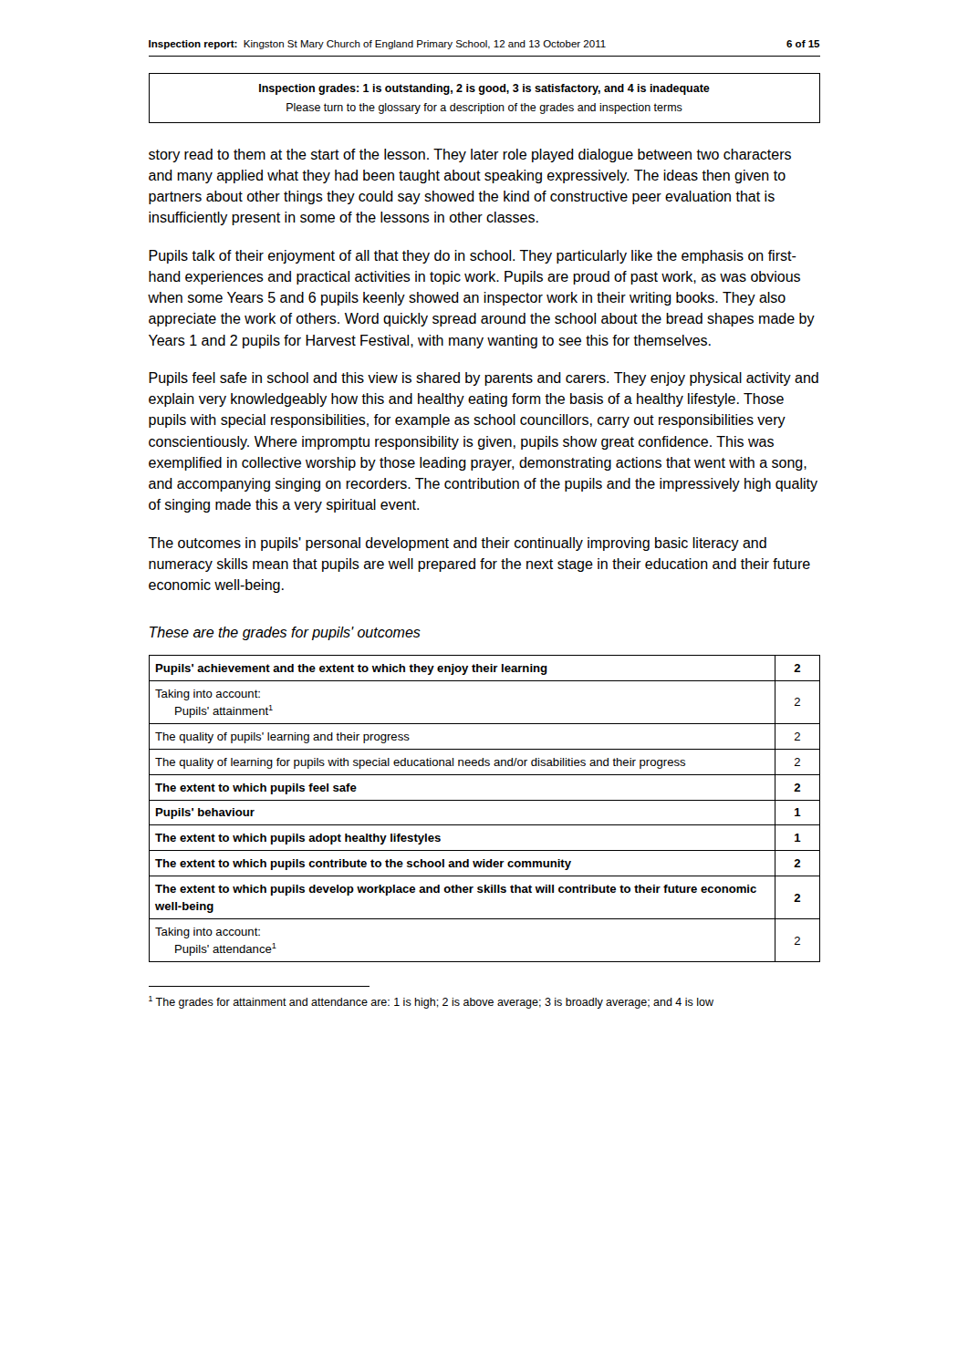Inspection report: Kingston St Mary Church of England Primary School, 12 and 13 October 2011
6 of 15
Inspection grades: 1 is outstanding, 2 is good, 3 is satisfactory, and 4 is inadequate
Please turn to the glossary for a description of the grades and inspection terms
story read to them at the start of the lesson. They later role played dialogue between two characters and many applied what they had been taught about speaking expressively. The ideas then given to partners about other things they could say showed the kind of constructive peer evaluation that is insufficiently present in some of the lessons in other classes.
Pupils talk of their enjoyment of all that they do in school. They particularly like the emphasis on first-hand experiences and practical activities in topic work. Pupils are proud of past work, as was obvious when some Years 5 and 6 pupils keenly showed an inspector work in their writing books. They also appreciate the work of others. Word quickly spread around the school about the bread shapes made by Years 1 and 2 pupils for Harvest Festival, with many wanting to see this for themselves.
Pupils feel safe in school and this view is shared by parents and carers. They enjoy physical activity and explain very knowledgeably how this and healthy eating form the basis of a healthy lifestyle. Those pupils with special responsibilities, for example as school councillors, carry out responsibilities very conscientiously. Where impromptu responsibility is given, pupils show great confidence. This was exemplified in collective worship by those leading prayer, demonstrating actions that went with a song, and accompanying singing on recorders. The contribution of the pupils and the impressively high quality of singing made this a very spiritual event.
The outcomes in pupils' personal development and their continually improving basic literacy and numeracy skills mean that pupils are well prepared for the next stage in their education and their future economic well-being.
These are the grades for pupils' outcomes
| Pupils' achievement and the extent to which they enjoy their learning | 2 |
| Taking into account: Pupils' attainment 1 | 2 |
| The quality of pupils' learning and their progress | 2 |
| The quality of learning for pupils with special educational needs and/or disabilities and their progress | 2 |
| The extent to which pupils feel safe | 2 |
| Pupils' behaviour | 1 |
| The extent to which pupils adopt healthy lifestyles | 1 |
| The extent to which pupils contribute to the school and wider community | 2 |
| The extent to which pupils develop workplace and other skills that will contribute to their future economic well-being | 2 |
| Taking into account: Pupils' attendance 1 | 2 |
1 The grades for attainment and attendance are: 1 is high; 2 is above average; 3 is broadly average; and 4 is low